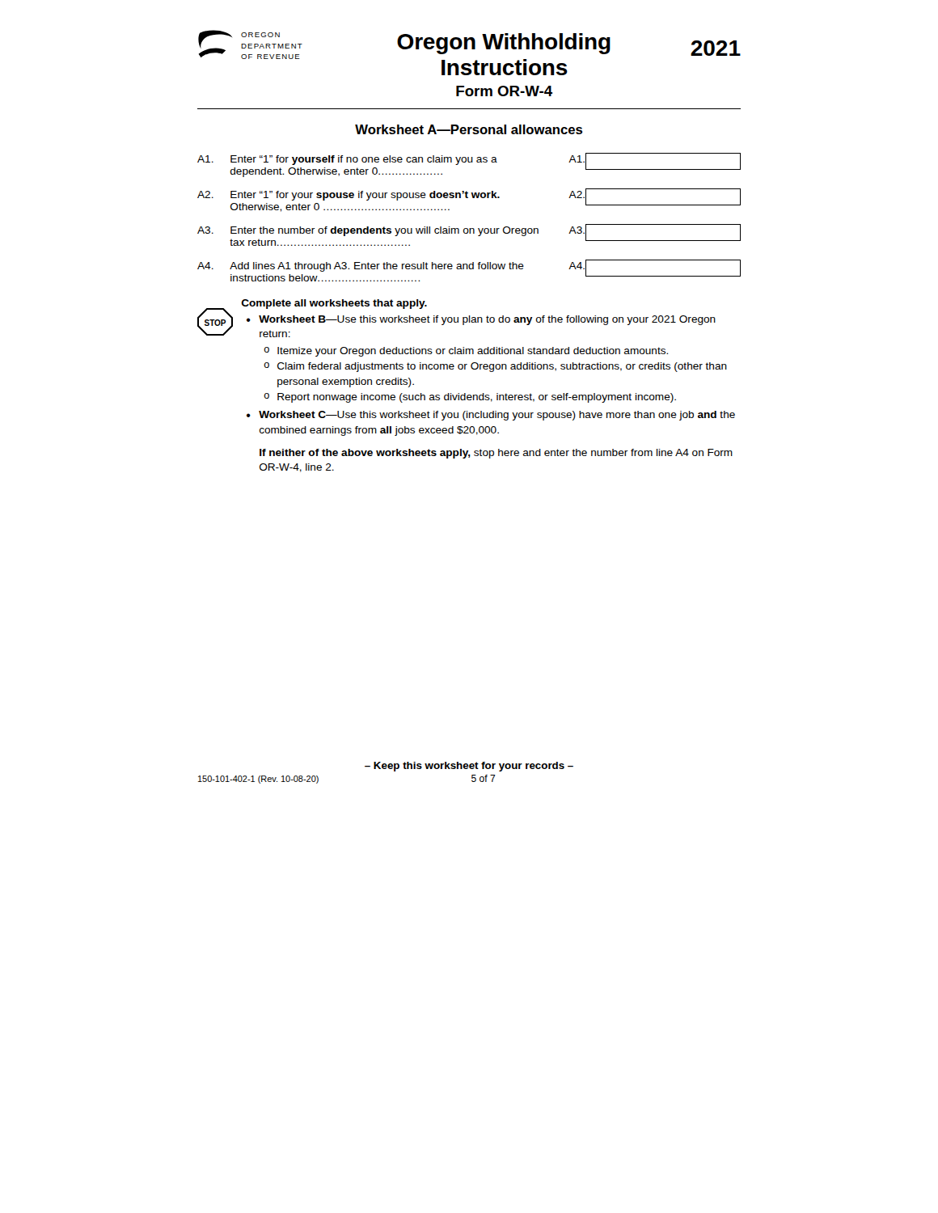OREGON
DEPARTMENT
OF REVENUE
Oregon Withholding Instructions
Form OR-W-4
2021
Worksheet A—Personal allowances
| A1. | Enter “1” for yourself if no one else can claim you as a dependent. Otherwise, enter 0 ................... | A1. | |
| A2. | Enter “1” for your spouse if your spouse doesn’t work. Otherwise, enter 0 ..................................... | A2. | |
| A3. | Enter the number of dependents you will claim on your Oregon tax return ....................................... | A3. | |
| A4. | Add lines A1 through A3. Enter the result here and follow the instructions below .............................. | A4. | |
STOP
Complete all worksheets that apply.
Worksheet B—Use this worksheet if you plan to do any of the following on your 2021 Oregon return:
Itemize your Oregon deductions or claim additional standard deduction amounts.
Claim federal adjustments to income or Oregon additions, subtractions, or credits (other than personal exemption credits).
Report nonwage income (such as dividends, interest, or self-employment income).
Worksheet C—Use this worksheet if you (including your spouse) have more than one job and the combined earnings from all jobs exceed $20,000.
If neither of the above worksheets apply, stop here and enter the number from line A4 on Form OR-W-4, line 2.
– Keep this worksheet for your records –
150-101-402-1 (Rev. 10-08-20)
5 of 7